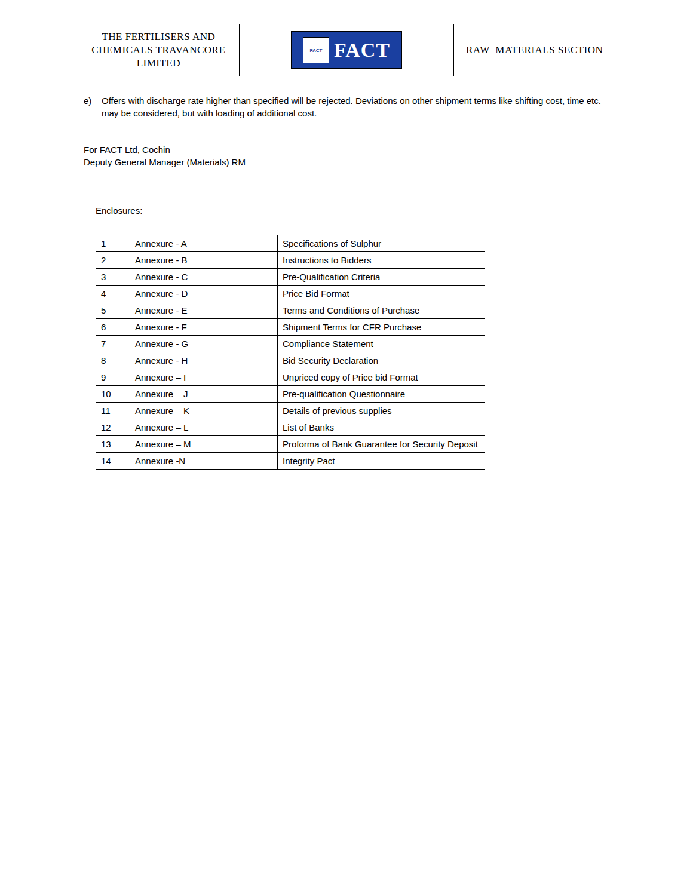| THE FERTILISERS AND CHEMICALS TRAVANCORE LIMITED | FACT FACT | RAW MATERIALS SECTION |
e) Offers with discharge rate higher than specified will be rejected. Deviations on other shipment terms like shifting cost, time etc. may be considered, but with loading of additional cost.
For FACT Ltd, Cochin
Deputy General Manager (Materials) RM
Enclosures:
| 1 | Annexure - A | Specifications of Sulphur |
| 2 | Annexure - B | Instructions to Bidders |
| 3 | Annexure - C | Pre-Qualification Criteria |
| 4 | Annexure - D | Price Bid Format |
| 5 | Annexure - E | Terms and Conditions of Purchase |
| 6 | Annexure - F | Shipment Terms for CFR Purchase |
| 7 | Annexure - G | Compliance Statement |
| 8 | Annexure - H | Bid Security Declaration |
| 9 | Annexure – I | Unpriced copy of Price bid Format |
| 10 | Annexure – J | Pre-qualification Questionnaire |
| 11 | Annexure – K | Details of previous supplies |
| 12 | Annexure – L | List of Banks |
| 13 | Annexure – M | Proforma of Bank Guarantee for Security Deposit |
| 14 | Annexure -N | Integrity Pact |